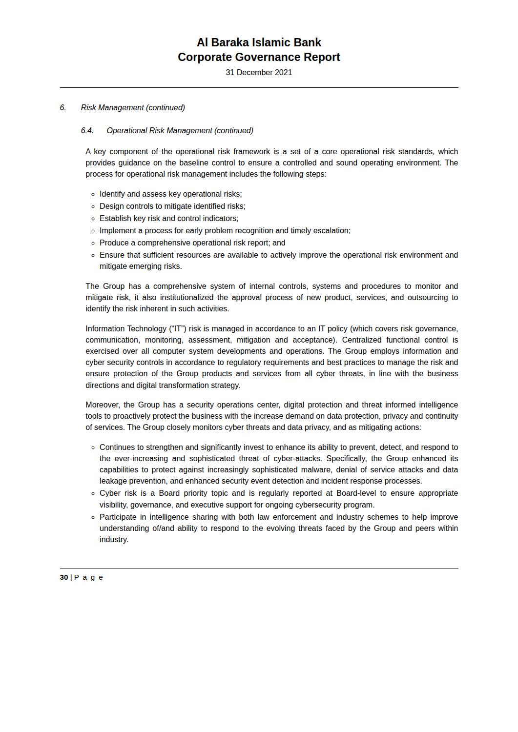Al Baraka Islamic Bank
Corporate Governance Report
31 December 2021
6. Risk Management (continued)
6.4. Operational Risk Management (continued)
A key component of the operational risk framework is a set of a core operational risk standards, which provides guidance on the baseline control to ensure a controlled and sound operating environment. The process for operational risk management includes the following steps:
Identify and assess key operational risks;
Design controls to mitigate identified risks;
Establish key risk and control indicators;
Implement a process for early problem recognition and timely escalation;
Produce a comprehensive operational risk report; and
Ensure that sufficient resources are available to actively improve the operational risk environment and mitigate emerging risks.
The Group has a comprehensive system of internal controls, systems and procedures to monitor and mitigate risk, it also institutionalized the approval process of new product, services, and outsourcing to identify the risk inherent in such activities.
Information Technology (“IT”) risk is managed in accordance to an IT policy (which covers risk governance, communication, monitoring, assessment, mitigation and acceptance). Centralized functional control is exercised over all computer system developments and operations. The Group employs information and cyber security controls in accordance to regulatory requirements and best practices to manage the risk and ensure protection of the Group products and services from all cyber threats, in line with the business directions and digital transformation strategy.
Moreover, the Group has a security operations center, digital protection and threat informed intelligence tools to proactively protect the business with the increase demand on data protection, privacy and continuity of services. The Group closely monitors cyber threats and data privacy, and as mitigating actions:
Continues to strengthen and significantly invest to enhance its ability to prevent, detect, and respond to the ever-increasing and sophisticated threat of cyber-attacks. Specifically, the Group enhanced its capabilities to protect against increasingly sophisticated malware, denial of service attacks and data leakage prevention, and enhanced security event detection and incident response processes.
Cyber risk is a Board priority topic and is regularly reported at Board-level to ensure appropriate visibility, governance, and executive support for ongoing cybersecurity program.
Participate in intelligence sharing with both law enforcement and industry schemes to help improve understanding of/and ability to respond to the evolving threats faced by the Group and peers within industry.
30 | P a g e